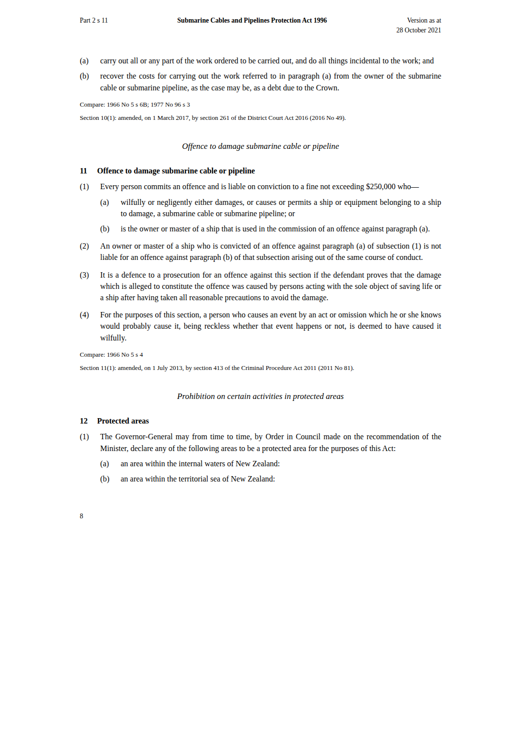Part 2 s 11
Submarine Cables and Pipelines Protection Act 1996
Version as at 28 October 2021
(a) carry out all or any part of the work ordered to be carried out, and do all things incidental to the work; and
(b) recover the costs for carrying out the work referred to in paragraph (a) from the owner of the submarine cable or submarine pipeline, as the case may be, as a debt due to the Crown.
Compare: 1966 No 5 s 6B; 1977 No 96 s 3
Section 10(1): amended, on 1 March 2017, by section 261 of the District Court Act 2016 (2016 No 49).
Offence to damage submarine cable or pipeline
11 Offence to damage submarine cable or pipeline
(1) Every person commits an offence and is liable on conviction to a fine not exceeding $250,000 who—
(a) wilfully or negligently either damages, or causes or permits a ship or equipment belonging to a ship to damage, a submarine cable or submarine pipeline; or
(b) is the owner or master of a ship that is used in the commission of an offence against paragraph (a).
(2) An owner or master of a ship who is convicted of an offence against paragraph (a) of subsection (1) is not liable for an offence against paragraph (b) of that subsection arising out of the same course of conduct.
(3) It is a defence to a prosecution for an offence against this section if the defendant proves that the damage which is alleged to constitute the offence was caused by persons acting with the sole object of saving life or a ship after having taken all reasonable precautions to avoid the damage.
(4) For the purposes of this section, a person who causes an event by an act or omission which he or she knows would probably cause it, being reckless whether that event happens or not, is deemed to have caused it wilfully.
Compare: 1966 No 5 s 4
Section 11(1): amended, on 1 July 2013, by section 413 of the Criminal Procedure Act 2011 (2011 No 81).
Prohibition on certain activities in protected areas
12 Protected areas
(1) The Governor-General may from time to time, by Order in Council made on the recommendation of the Minister, declare any of the following areas to be a protected area for the purposes of this Act:
(a) an area within the internal waters of New Zealand:
(b) an area within the territorial sea of New Zealand:
Page 8